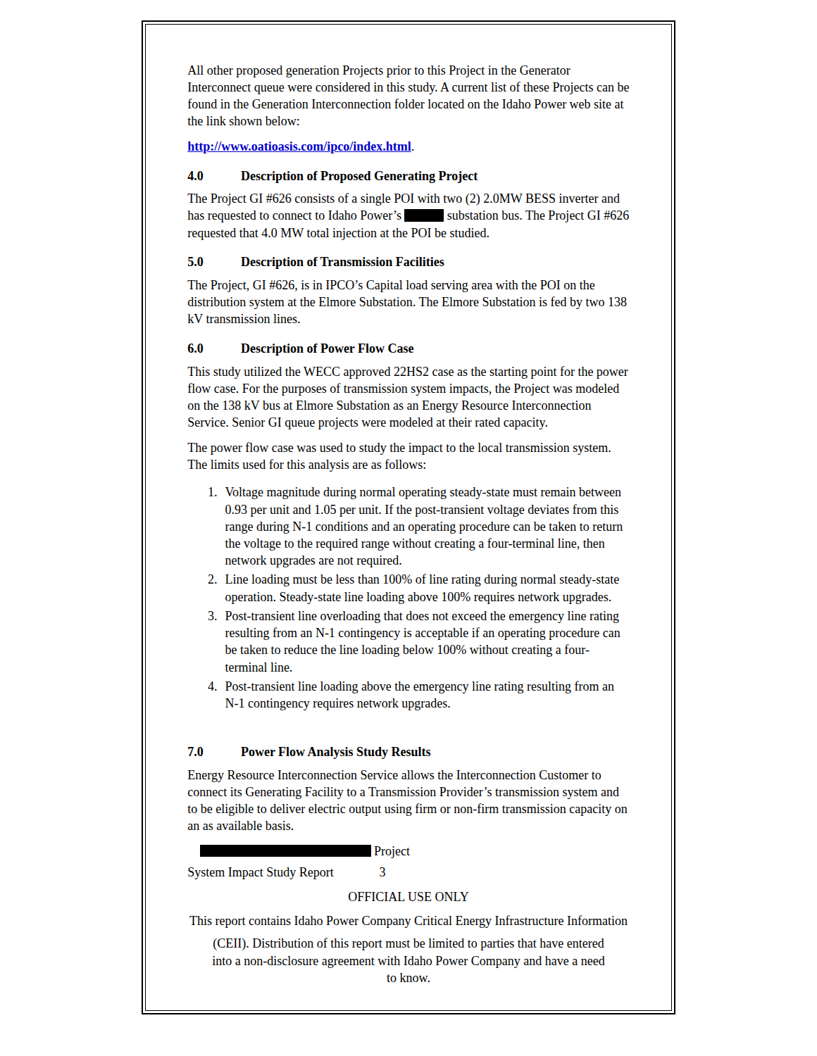All other proposed generation Projects prior to this Project in the Generator Interconnect queue were considered in this study. A current list of these Projects can be found in the Generation Interconnection folder located on the Idaho Power web site at the link shown below:
http://www.oatioasis.com/ipco/index.html.
4.0 Description of Proposed Generating Project
The Project GI #626 consists of a single POI with two (2) 2.0MW BESS inverter and has requested to connect to Idaho Power’s substation bus. The Project GI #626 requested that 4.0 MW total injection at the POI be studied.
5.0 Description of Transmission Facilities
The Project, GI #626, is in IPCO’s Capital load serving area with the POI on the distribution system at the Elmore Substation. The Elmore Substation is fed by two 138 kV transmission lines.
6.0 Description of Power Flow Case
This study utilized the WECC approved 22HS2 case as the starting point for the power flow case. For the purposes of transmission system impacts, the Project was modeled on the 138 kV bus at Elmore Substation as an Energy Resource Interconnection Service. Senior GI queue projects were modeled at their rated capacity.
The power flow case was used to study the impact to the local transmission system. The limits used for this analysis are as follows:
Voltage magnitude during normal operating steady-state must remain between 0.93 per unit and 1.05 per unit. If the post-transient voltage deviates from this range during N-1 conditions and an operating procedure can be taken to return the voltage to the required range without creating a four-terminal line, then network upgrades are not required.
Line loading must be less than 100% of line rating during normal steady-state operation. Steady-state line loading above 100% requires network upgrades.
Post-transient line overloading that does not exceed the emergency line rating resulting from an N-1 contingency is acceptable if an operating procedure can be taken to reduce the line loading below 100% without creating a four-terminal line.
Post-transient line loading above the emergency line rating resulting from an N-1 contingency requires network upgrades.
7.0 Power Flow Analysis Study Results
Energy Resource Interconnection Service allows the Interconnection Customer to connect its Generating Facility to a Transmission Provider’s transmission system and to be eligible to deliver electric output using firm or non-firm transmission capacity on an as available basis.
Project
System Impact Study Report 3
OFFICIAL USE ONLY
This report contains Idaho Power Company Critical Energy Infrastructure Information
(CEII). Distribution of this report must be limited to parties that have entered into a non-disclosure agreement with Idaho Power Company and have a need to know.